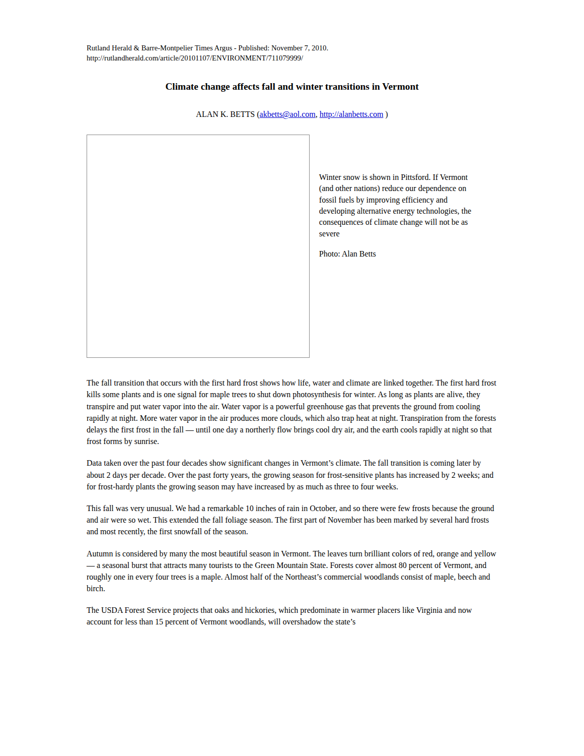Rutland Herald & Barre-Montpelier Times Argus - Published: November 7, 2010.
http://rutlandherald.com/article/20101107/ENVIRONMENT/711079999/
Climate change affects fall and winter transitions in Vermont
ALAN K. BETTS (akbetts@aol.com, http://alanbetts.com )
Winter snow is shown in Pittsford. If Vermont (and other nations) reduce our dependence on fossil fuels by improving efficiency and developing alternative energy technologies, the consequences of climate change will not be as severe
Photo: Alan Betts
The fall transition that occurs with the first hard frost shows how life, water and climate are linked together. The first hard frost kills some plants and is one signal for maple trees to shut down photosynthesis for winter. As long as plants are alive, they transpire and put water vapor into the air. Water vapor is a powerful greenhouse gas that prevents the ground from cooling rapidly at night. More water vapor in the air produces more clouds, which also trap heat at night. Transpiration from the forests delays the first frost in the fall — until one day a northerly flow brings cool dry air, and the earth cools rapidly at night so that frost forms by sunrise.
Data taken over the past four decades show significant changes in Vermont’s climate. The fall transition is coming later by about 2 days per decade. Over the past forty years, the growing season for frost-sensitive plants has increased by 2 weeks; and for frost-hardy plants the growing season may have increased by as much as three to four weeks.
This fall was very unusual. We had a remarkable 10 inches of rain in October, and so there were few frosts because the ground and air were so wet. This extended the fall foliage season. The first part of November has been marked by several hard frosts and most recently, the first snowfall of the season.
Autumn is considered by many the most beautiful season in Vermont. The leaves turn brilliant colors of red, orange and yellow — a seasonal burst that attracts many tourists to the Green Mountain State. Forests cover almost 80 percent of Vermont, and roughly one in every four trees is a maple. Almost half of the Northeast’s commercial woodlands consist of maple, beech and birch.
The USDA Forest Service projects that oaks and hickories, which predominate in warmer placers like Virginia and now account for less than 15 percent of Vermont woodlands, will overshadow the state’s